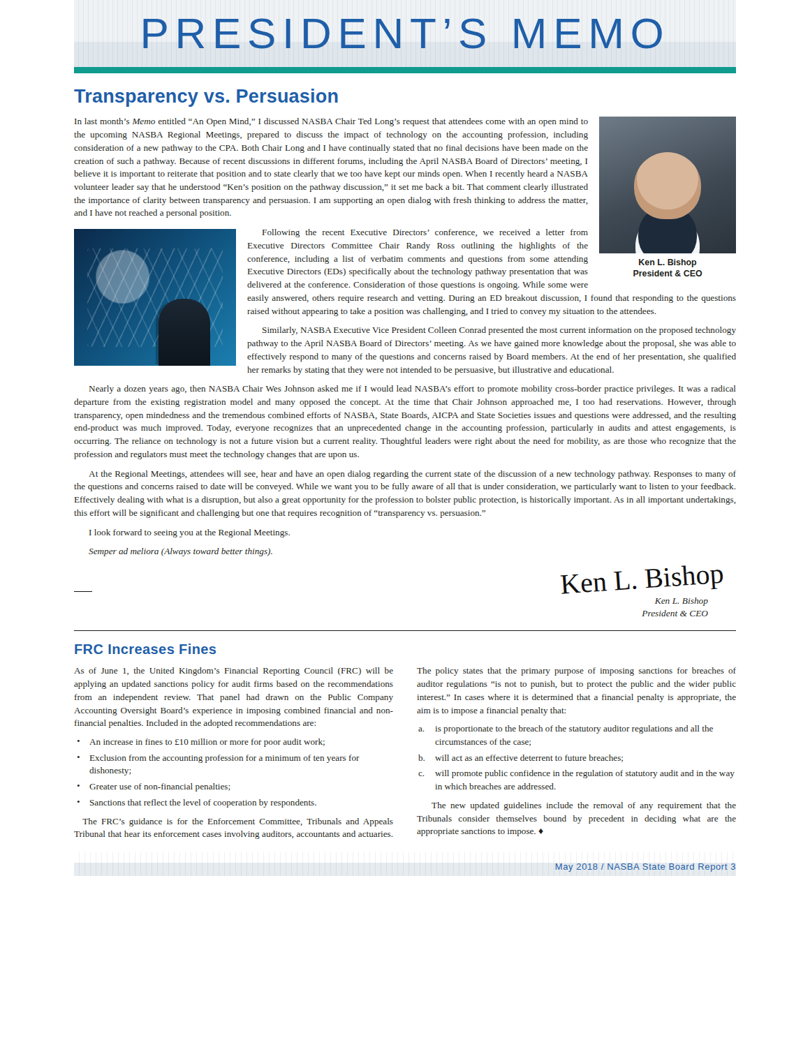President’s Memo
Transparency vs. Persuasion
Ken L. Bishop
President & CEO
In last month’s Memo entitled “An Open Mind,” I discussed NASBA Chair Ted Long’s request that attendees come with an open mind to the upcoming NASBA Regional Meetings, prepared to discuss the impact of technology on the accounting profession, including consideration of a new pathway to the CPA. Both Chair Long and I have continually stated that no final decisions have been made on the creation of such a pathway. Because of recent discussions in different forums, including the April NASBA Board of Directors’ meeting, I believe it is important to reiterate that position and to state clearly that we too have kept our minds open. When I recently heard a NASBA volunteer leader say that he understood “Ken’s position on the pathway discussion,” it set me back a bit. That comment clearly illustrated the importance of clarity between transparency and persuasion. I am supporting an open dialog with fresh thinking to address the matter, and I have not reached a personal position.
Following the recent Executive Directors’ conference, we received a letter from Executive Directors Committee Chair Randy Ross outlining the highlights of the conference, including a list of verbatim comments and questions from some attending Executive Directors (EDs) specifically about the technology pathway presentation that was delivered at the conference. Consideration of those questions is ongoing. While some were easily answered, others require research and vetting. During an ED breakout discussion, I found that responding to the questions raised without appearing to take a position was challenging, and I tried to convey my situation to the attendees.
Similarly, NASBA Executive Vice President Colleen Conrad presented the most current information on the proposed technology pathway to the April NASBA Board of Directors’ meeting. As we have gained more knowledge about the proposal, she was able to effectively respond to many of the questions and concerns raised by Board members. At the end of her presentation, she qualified her remarks by stating that they were not intended to be persuasive, but illustrative and educational.
Nearly a dozen years ago, then NASBA Chair Wes Johnson asked me if I would lead NASBA’s effort to promote mobility cross-border practice privileges. It was a radical departure from the existing registration model and many opposed the concept. At the time that Chair Johnson approached me, I too had reservations. However, through transparency, open mindedness and the tremendous combined efforts of NASBA, State Boards, AICPA and State Societies issues and questions were addressed, and the resulting end-product was much improved. Today, everyone recognizes that an unprecedented change in the accounting profession, particularly in audits and attest engagements, is occurring. The reliance on technology is not a future vision but a current reality. Thoughtful leaders were right about the need for mobility, as are those who recognize that the profession and regulators must meet the technology changes that are upon us.
At the Regional Meetings, attendees will see, hear and have an open dialog regarding the current state of the discussion of a new technology pathway. Responses to many of the questions and concerns raised to date will be conveyed. While we want you to be fully aware of all that is under consideration, we particularly want to listen to your feedback. Effectively dealing with what is a disruption, but also a great opportunity for the profession to bolster public protection, is historically important. As in all important undertakings, this effort will be significant and challenging but one that requires recognition of “transparency vs. persuasion.”
I look forward to seeing you at the Regional Meetings.
Semper ad meliora (Always toward better things).
Ken L. Bishop
Ken L. Bishop President & CEO
FRC Increases Fines
As of June 1, the United Kingdom’s Financial Reporting Council (FRC) will be applying an updated sanctions policy for audit firms based on the recommendations from an independent review. That panel had drawn on the Public Company Accounting Oversight Board’s experience in imposing combined financial and non-financial penalties. Included in the adopted recommendations are:
An increase in fines to £10 million or more for poor audit work;
Exclusion from the accounting profession for a minimum of ten years for dishonesty;
Greater use of non-financial penalties;
Sanctions that reflect the level of cooperation by respondents.
The FRC’s guidance is for the Enforcement Committee, Tribunals and Appeals Tribunal that hear its enforcement cases involving auditors, accountants and actuaries. The policy states that the primary purpose of imposing sanctions for breaches of auditor regulations “is not to punish, but to protect the public and the wider public interest.” In cases where it is determined that a financial penalty is appropriate, the aim is to impose a financial penalty that:
is proportionate to the breach of the statutory auditor regulations and all the circumstances of the case;
will act as an effective deterrent to future breaches;
will promote public confidence in the regulation of statutory audit and in the way in which breaches are addressed.
The new updated guidelines include the removal of any requirement that the Tribunals consider themselves bound by precedent in deciding what are the appropriate sanctions to impose. ♦
May 2018 / NASBA State Board Report 3